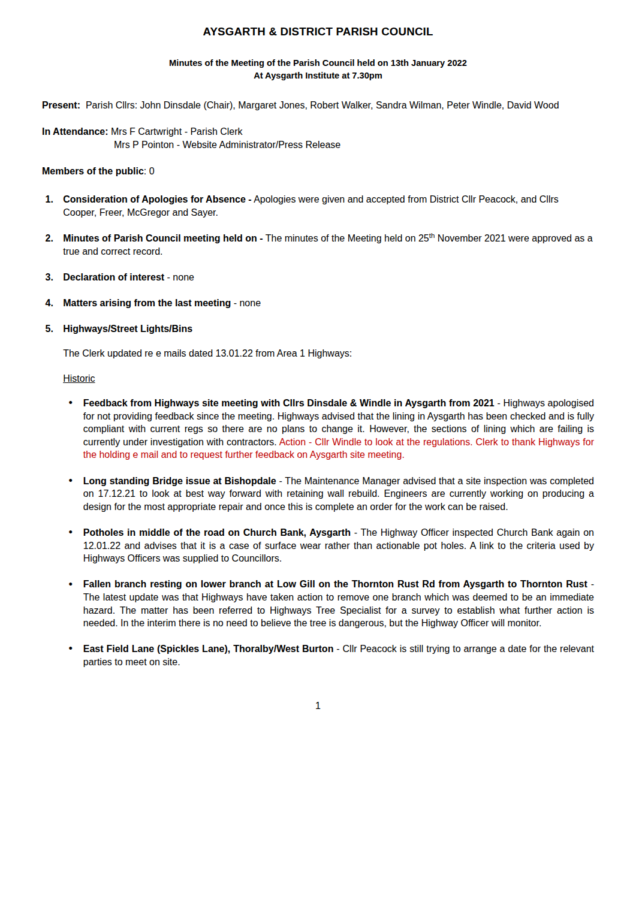AYSGARTH & DISTRICT PARISH COUNCIL
Minutes of the Meeting of the Parish Council held on 13th January 2022
At Aysgarth Institute at 7.30pm
Present: Parish Cllrs: John Dinsdale (Chair), Margaret Jones, Robert Walker, Sandra Wilman, Peter Windle, David Wood
In Attendance: Mrs F Cartwright - Parish Clerk Mrs P Pointon - Website Administrator/Press Release
Members of the public: 0
Consideration of Apologies for Absence - Apologies were given and accepted from District Cllr Peacock, and Cllrs Cooper, Freer, McGregor and Sayer.
Minutes of Parish Council meeting held on - The minutes of the Meeting held on 25th November 2021 were approved as a true and correct record.
Declaration of interest - none
Matters arising from the last meeting - none
Highways/Street Lights/Bins
The Clerk updated re e mails dated 13.01.22 from Area 1 Highways:
Historic
Feedback from Highways site meeting with Cllrs Dinsdale & Windle in Aysgarth from 2021 - Highways apologised for not providing feedback since the meeting. Highways advised that the lining in Aysgarth has been checked and is fully compliant with current regs so there are no plans to change it. However, the sections of lining which are failing is currently under investigation with contractors. Action - Cllr Windle to look at the regulations. Clerk to thank Highways for the holding e mail and to request further feedback on Aysgarth site meeting.
Long standing Bridge issue at Bishopdale - The Maintenance Manager advised that a site inspection was completed on 17.12.21 to look at best way forward with retaining wall rebuild. Engineers are currently working on producing a design for the most appropriate repair and once this is complete an order for the work can be raised.
Potholes in middle of the road on Church Bank, Aysgarth - The Highway Officer inspected Church Bank again on 12.01.22 and advises that it is a case of surface wear rather than actionable pot holes. A link to the criteria used by Highways Officers was supplied to Councillors.
Fallen branch resting on lower branch at Low Gill on the Thornton Rust Rd from Aysgarth to Thornton Rust - The latest update was that Highways have taken action to remove one branch which was deemed to be an immediate hazard. The matter has been referred to Highways Tree Specialist for a survey to establish what further action is needed. In the interim there is no need to believe the tree is dangerous, but the Highway Officer will monitor.
East Field Lane (Spickles Lane), Thoralby/West Burton - Cllr Peacock is still trying to arrange a date for the relevant parties to meet on site.
1